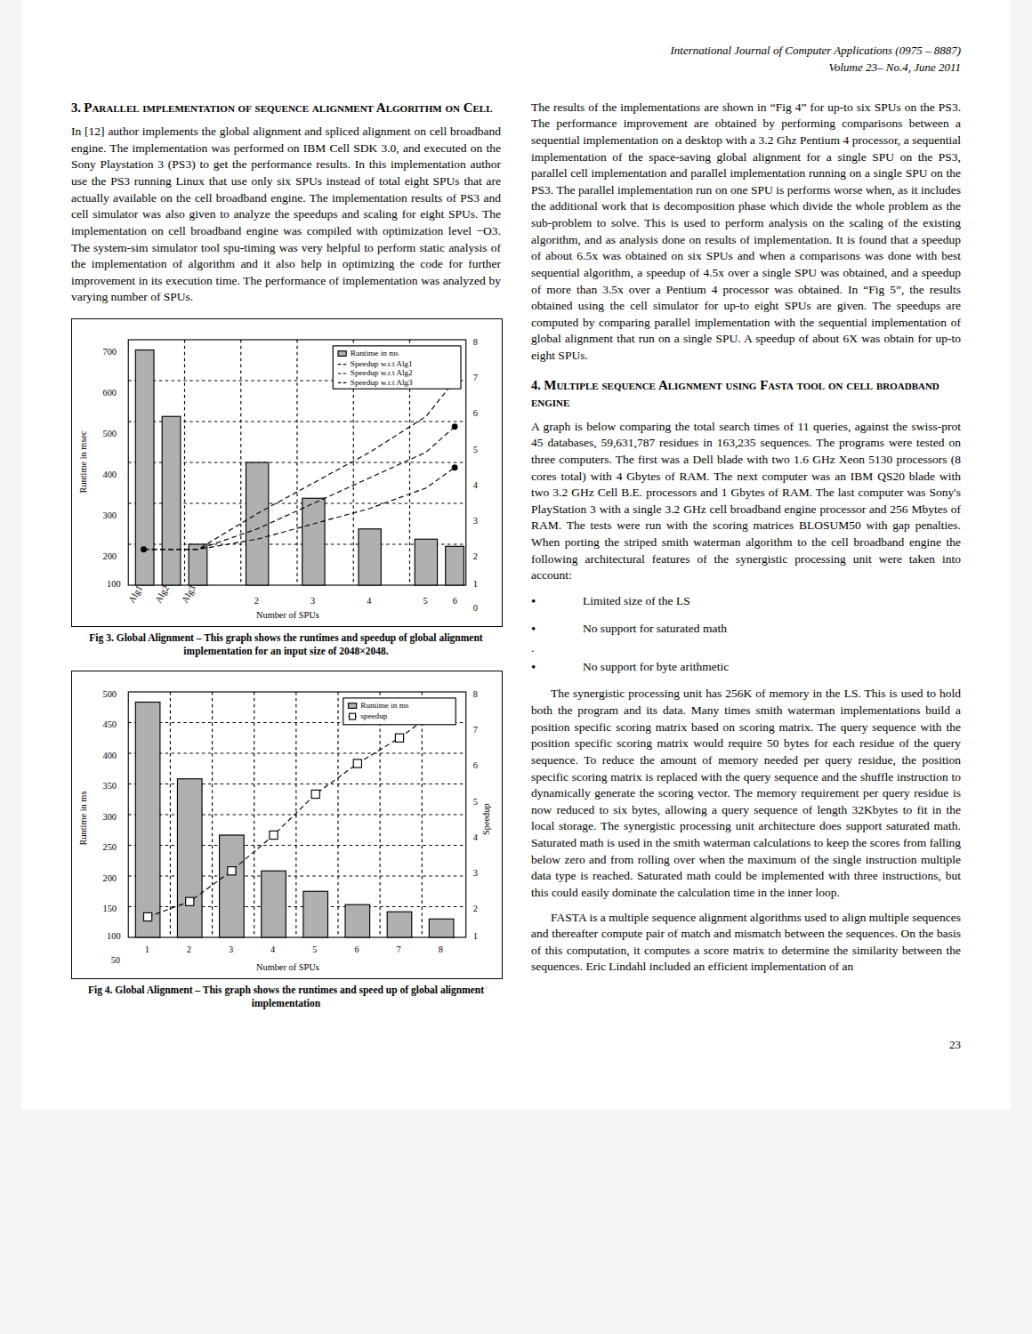International Journal of Computer Applications (0975 – 8887)
Volume 23– No.4, June 2011
3. Parallel implementation of sequence alignment Algorithm on Cell
In [12] author implements the global alignment and spliced alignment on cell broadband engine. The implementation was performed on IBM Cell SDK 3.0, and executed on the Sony Playstation 3 (PS3) to get the performance results. In this implementation author use the PS3 running Linux that use only six SPUs instead of total eight SPUs that are actually available on the cell broadband engine. The implementation results of PS3 and cell simulator was also given to analyze the speedups and scaling for eight SPUs. The implementation on cell broadband engine was compiled with optimization level −O3. The system-sim simulator tool spu-timing was very helpful to perform static analysis of the implementation of algorithm and it also help in optimizing the code for further improvement in its execution time. The performance of implementation was analyzed by varying number of SPUs.
Fig 3. Global Alignment – This graph shows the runtimes and speedup of global alignment implementation for an input size of 2048×2048.
Fig 4. Global Alignment – This graph shows the runtimes and speed up of global alignment implementation
The results of the implementations are shown in “Fig 4” for up-to six SPUs on the PS3. The performance improvement are obtained by performing comparisons between a sequential implementation on a desktop with a 3.2 Ghz Pentium 4 processor, a sequential implementation of the space-saving global alignment for a single SPU on the PS3, parallel cell implementation and parallel implementation running on a single SPU on the PS3. The parallel implementation run on one SPU is performs worse when, as it includes the additional work that is decomposition phase which divide the whole problem as the sub-problem to solve. This is used to perform analysis on the scaling of the existing algorithm, and as analysis done on results of implementation. It is found that a speedup of about 6.5x was obtained on six SPUs and when a comparisons was done with best sequential algorithm, a speedup of 4.5x over a single SPU was obtained, and a speedup of more than 3.5x over a Pentium 4 processor was obtained. In “Fig 5”, the results obtained using the cell simulator for up-to eight SPUs are given. The speedups are computed by comparing parallel implementation with the sequential implementation of global alignment that run on a single SPU. A speedup of about 6X was obtain for up-to eight SPUs.
4. Multiple sequence Alignment using Fasta tool on cell broadband engine
A graph is below comparing the total search times of 11 queries, against the swiss-prot 45 databases, 59,631,787 residues in 163,235 sequences. The programs were tested on three computers. The first was a Dell blade with two 1.6 GHz Xeon 5130 processors (8 cores total) with 4 Gbytes of RAM. The next computer was an IBM QS20 blade with two 3.2 GHz Cell B.E. processors and 1 Gbytes of RAM. The last computer was Sony's PlayStation 3 with a single 3.2 GHz cell broadband engine processor and 256 Mbytes of RAM. The tests were run with the scoring matrices BLOSUM50 with gap penalties. When porting the striped smith waterman algorithm to the cell broadband engine the following architectural features of the synergistic processing unit were taken into account:
Limited size of the LS
No support for saturated math
.
No support for byte arithmetic
The synergistic processing unit has 256K of memory in the LS. This is used to hold both the program and its data. Many times smith waterman implementations build a position specific scoring matrix based on scoring matrix. The query sequence with the position specific scoring matrix would require 50 bytes for each residue of the query sequence. To reduce the amount of memory needed per query residue, the position specific scoring matrix is replaced with the query sequence and the shuffle instruction to dynamically generate the scoring vector. The memory requirement per query residue is now reduced to six bytes, allowing a query sequence of length 32Kbytes to fit in the local storage. The synergistic processing unit architecture does support saturated math. Saturated math is used in the smith waterman calculations to keep the scores from falling below zero and from rolling over when the maximum of the single instruction multiple data type is reached. Saturated math could be implemented with three instructions, but this could easily dominate the calculation time in the inner loop.
FASTA is a multiple sequence alignment algorithms used to align multiple sequences and thereafter compute pair of match and mismatch between the sequences. On the basis of this computation, it computes a score matrix to determine the similarity between the sequences. Eric Lindahl included an efficient implementation of an
23